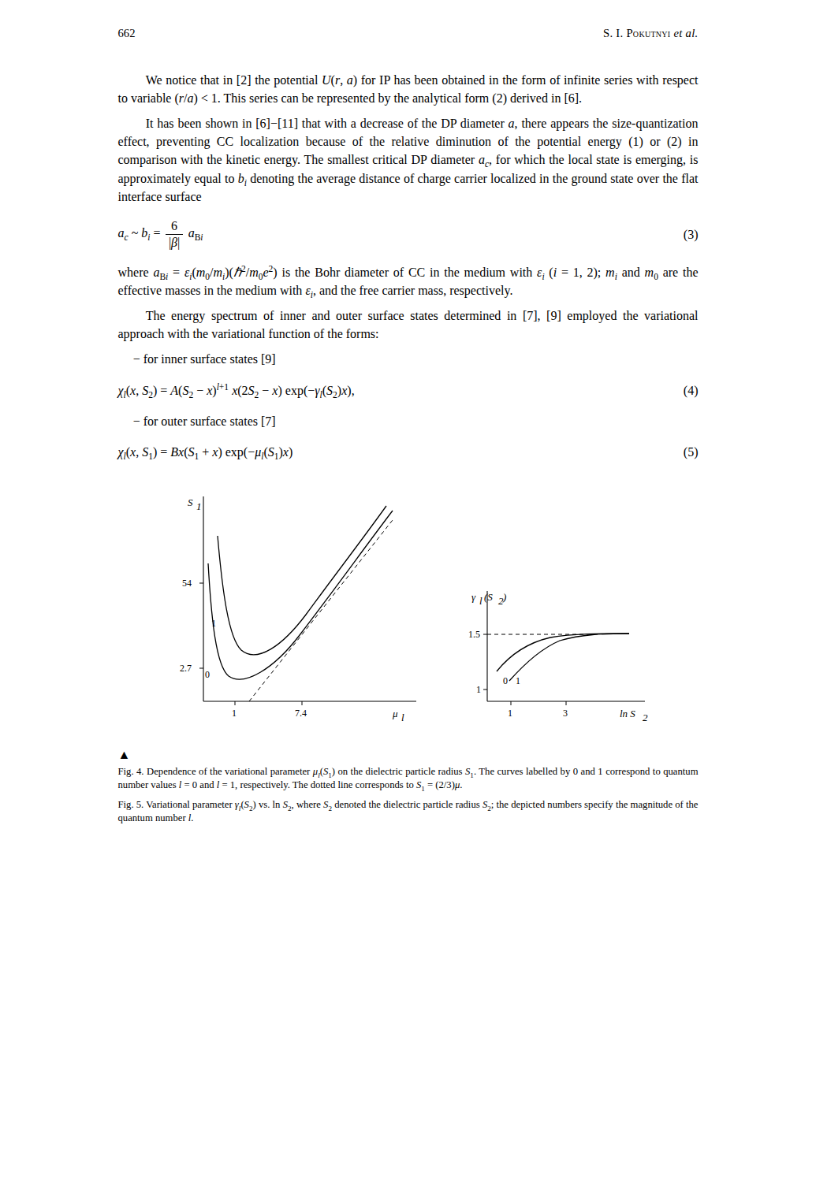662 S. I. Pokutnyi et al.
We notice that in [2] the potential U(r, a) for IP has been obtained in the form of infinite series with respect to variable (r/a) < 1. This series can be represented by the analytical form (2) derived in [6].
It has been shown in [6]−[11] that with a decrease of the DP diameter a, there appears the size-quantization effect, preventing CC localization because of the relative diminution of the potential energy (1) or (2) in comparison with the kinetic energy. The smallest critical DP diameter ac, for which the local state is emerging, is approximately equal to bi denoting the average distance of charge carrier localized in the ground state over the flat interface surface
ac ~ bi = 6|β| aBi
(3)
where aBi = εi(m0/mi)(ℏ2/m0e2) is the Bohr diameter of CC in the medium with εi (i = 1, 2); mi and m0 are the effective masses in the medium with εi, and the free carrier mass, respectively.
The energy spectrum of inner and outer surface states determined in [7], [9] employed the variational approach with the variational function of the forms:
− for inner surface states [9]
χl(x, S2) = A(S2 − x)l+1 x(2S2 − x) exp(−γl(S2)x),
(4)
− for outer surface states [7]
χl(x, S1) = Bx(S1 + x) exp(−μl(S1)x)
(5)
S 1 μ l 54 2.7 1 7.4 1 0 γ l (S 2 ) ln S 2 1.5 1 1 3 0 1
▲
Fig. 4. Dependence of the variational parameter μl(S1) on the dielectric particle radius S1. The curves labelled by 0 and 1 correspond to quantum number values l = 0 and l = 1, respectively. The dotted line corresponds to S1 = (2/3)μ.
Fig. 5. Variational parameter γl(S2) vs. ln S2, where S2 denoted the dielectric particle radius S2; the depicted numbers specify the magnitude of the quantum number l.